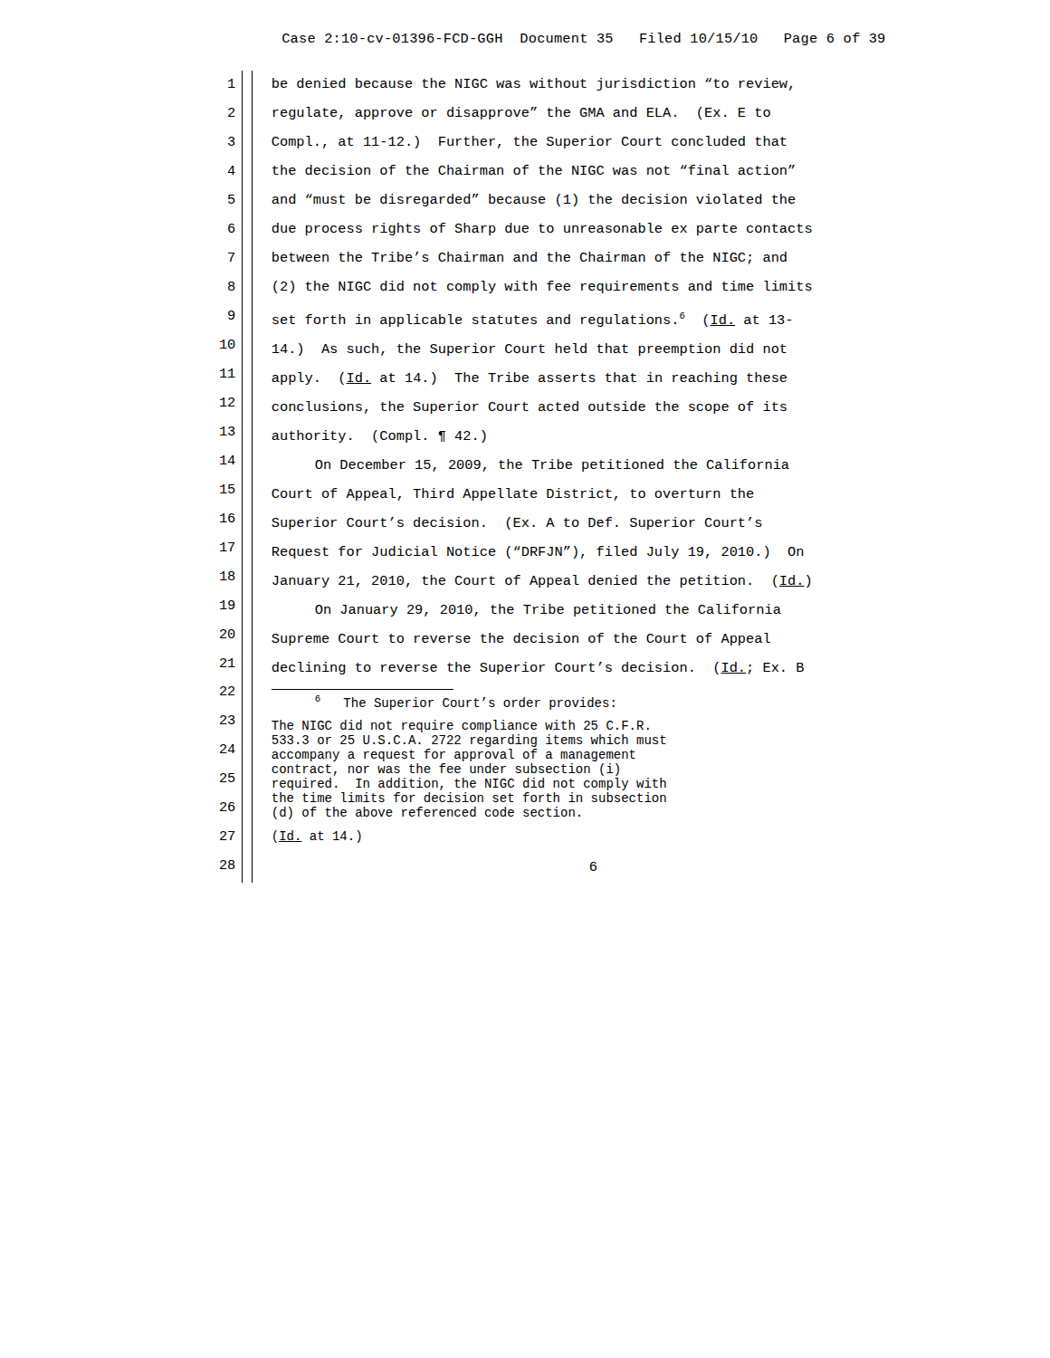Case 2:10-cv-01396-FCD-GGH Document 35 Filed 10/15/10 Page 6 of 39
1
2
3
4
5
6
7
8
9
10
11
12
13
14
15
16
17
18
19
20
21
22
23
24
25
26
27
28
be denied because the NIGC was without jurisdiction “to review, regulate, approve or disapprove” the GMA and ELA. (Ex. E to Compl., at 11-12.) Further, the Superior Court concluded that the decision of the Chairman of the NIGC was not “final action” and “must be disregarded” because (1) the decision violated the due process rights of Sharp due to unreasonable ex parte contacts between the Tribe’s Chairman and the Chairman of the NIGC; and (2) the NIGC did not comply with fee requirements and time limits set forth in applicable statutes and regulations.6 (Id. at 13- 14.) As such, the Superior Court held that preemption did not apply. (Id. at 14.) The Tribe asserts that in reaching these conclusions, the Superior Court acted outside the scope of its authority. (Compl. ¶ 42.)
On December 15, 2009, the Tribe petitioned the California Court of Appeal, Third Appellate District, to overturn the Superior Court’s decision. (Ex. A to Def. Superior Court’s Request for Judicial Notice (“DRFJN”), filed July 19, 2010.) On January 21, 2010, the Court of Appeal denied the petition. (Id.)
On January 29, 2010, the Tribe petitioned the California Supreme Court to reverse the decision of the Court of Appeal declining to reverse the Superior Court’s decision. (Id.; Ex. B
6 The Superior Court’s order provides:
The NIGC did not require compliance with 25 C.F.R. 533.3 or 25 U.S.C.A. 2722 regarding items which must accompany a request for approval of a management contract, nor was the fee under subsection (i) required. In addition, the NIGC did not comply with the time limits for decision set forth in subsection (d) of the above referenced code section.
(Id. at 14.)
6